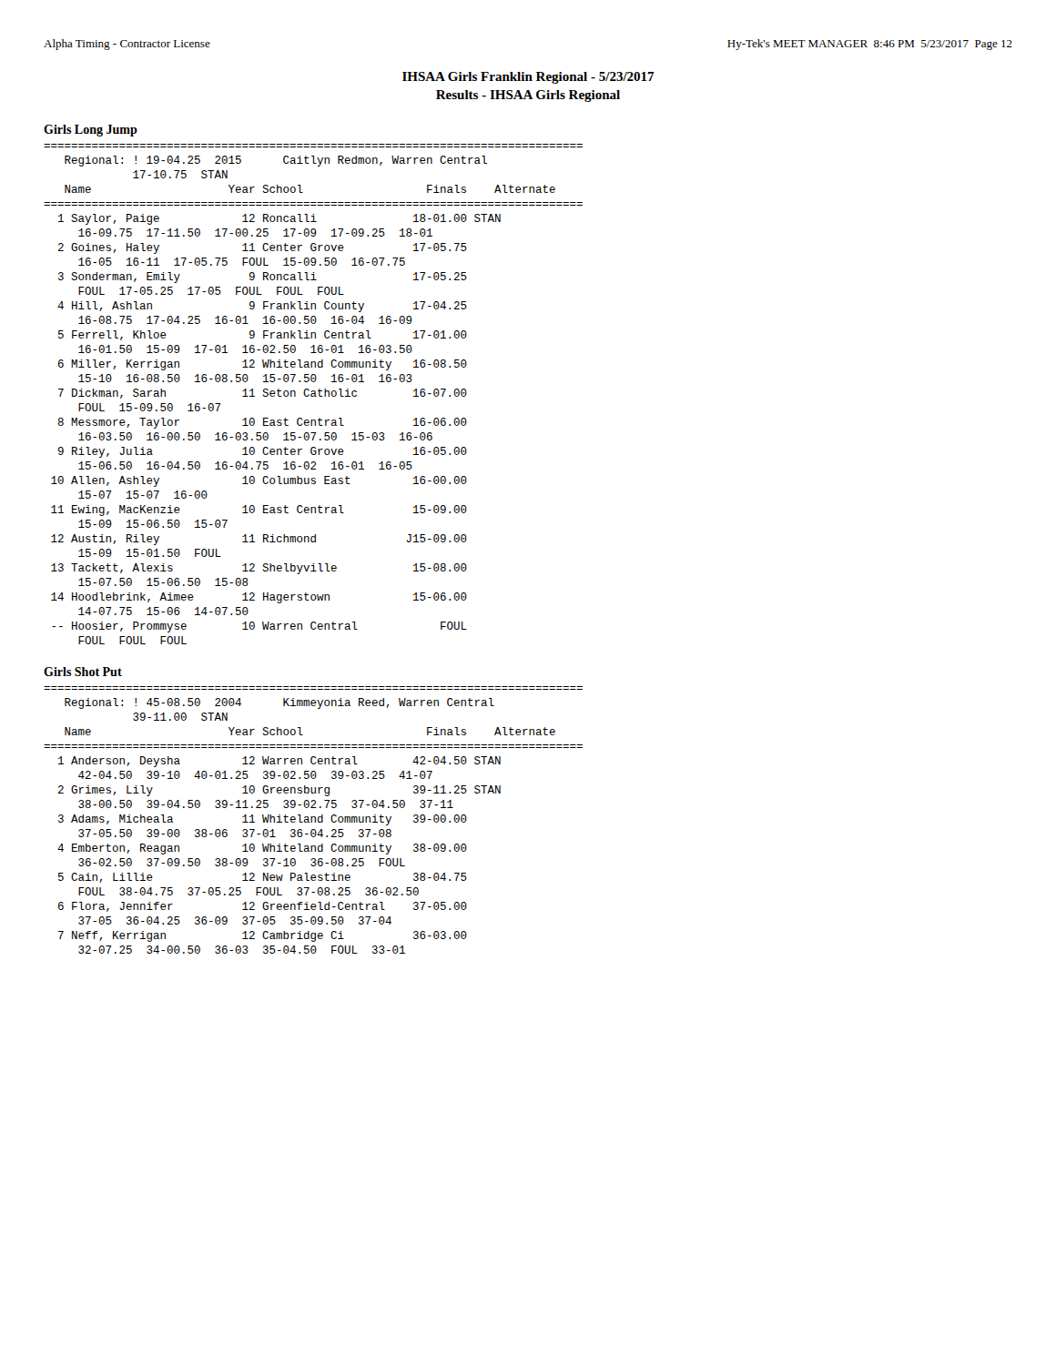Alpha Timing - Contractor License
Hy-Tek's MEET MANAGER 8:46 PM 5/23/2017 Page 12
IHSAA Girls Franklin Regional - 5/23/2017
Results - IHSAA Girls Regional
Girls Long Jump
===============================================================================
   Regional: ! 19-04.25  2015      Caitlyn Redmon, Warren Central
             17-10.75  STAN
   Name                    Year School                  Finals    Alternate
===============================================================================
  1 Saylor, Paige            12 Roncalli              18-01.00 STAN
     16-09.75  17-11.50  17-00.25  17-09  17-09.25  18-01
  2 Goines, Haley            11 Center Grove          17-05.75
     16-05  16-11  17-05.75  FOUL  15-09.50  16-07.75
  3 Sonderman, Emily          9 Roncalli              17-05.25
     FOUL  17-05.25  17-05  FOUL  FOUL  FOUL
  4 Hill, Ashlan              9 Franklin County       17-04.25
     16-08.75  17-04.25  16-01  16-00.50  16-04  16-09
  5 Ferrell, Khloe            9 Franklin Central      17-01.00
     16-01.50  15-09  17-01  16-02.50  16-01  16-03.50
  6 Miller, Kerrigan         12 Whiteland Community   16-08.50
     15-10  16-08.50  16-08.50  15-07.50  16-01  16-03
  7 Dickman, Sarah           11 Seton Catholic        16-07.00
     FOUL  15-09.50  16-07
  8 Messmore, Taylor         10 East Central          16-06.00
     16-03.50  16-00.50  16-03.50  15-07.50  15-03  16-06
  9 Riley, Julia             10 Center Grove          16-05.00
     15-06.50  16-04.50  16-04.75  16-02  16-01  16-05
 10 Allen, Ashley            10 Columbus East         16-00.00
     15-07  15-07  16-00
 11 Ewing, MacKenzie         10 East Central          15-09.00
     15-09  15-06.50  15-07
 12 Austin, Riley            11 Richmond             J15-09.00
     15-09  15-01.50  FOUL
 13 Tackett, Alexis          12 Shelbyville           15-08.00
     15-07.50  15-06.50  15-08
 14 Hoodlebrink, Aimee       12 Hagerstown            15-06.00
     14-07.75  15-06  14-07.50
 -- Hoosier, Prommyse        10 Warren Central            FOUL
     FOUL  FOUL  FOUL
Girls Shot Put
===============================================================================
   Regional: ! 45-08.50  2004      Kimmeyonia Reed, Warren Central
             39-11.00  STAN
   Name                    Year School                  Finals    Alternate
===============================================================================
  1 Anderson, Deysha         12 Warren Central        42-04.50 STAN
     42-04.50  39-10  40-01.25  39-02.50  39-03.25  41-07
  2 Grimes, Lily             10 Greensburg            39-11.25 STAN
     38-00.50  39-04.50  39-11.25  39-02.75  37-04.50  37-11
  3 Adams, Micheala          11 Whiteland Community   39-00.00
     37-05.50  39-00  38-06  37-01  36-04.25  37-08
  4 Emberton, Reagan         10 Whiteland Community   38-09.00
     36-02.50  37-09.50  38-09  37-10  36-08.25  FOUL
  5 Cain, Lillie             12 New Palestine         38-04.75
     FOUL  38-04.75  37-05.25  FOUL  37-08.25  36-02.50
  6 Flora, Jennifer          12 Greenfield-Central    37-05.00
     37-05  36-04.25  36-09  37-05  35-09.50  37-04
  7 Neff, Kerrigan           12 Cambridge Ci          36-03.00
     32-07.25  34-00.50  36-03  35-04.50  FOUL  33-01